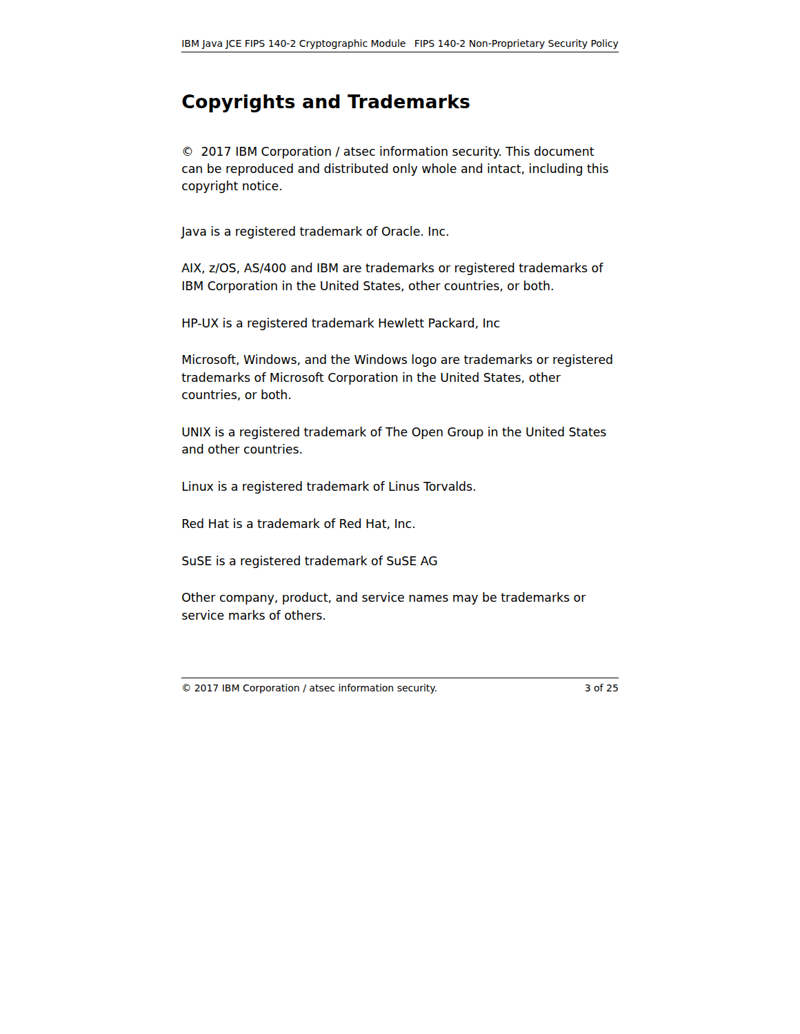IBM Java JCE FIPS 140-2 Cryptographic Module FIPS 140-2 Non-Proprietary Security Policy
Copyrights and Trademarks
© 2017 IBM Corporation / atsec information security. This document can be reproduced and distributed only whole and intact, including this copyright notice.
Java is a registered trademark of Oracle. Inc.
AIX, z/OS, AS/400 and IBM are trademarks or registered trademarks of IBM Corporation in the United States, other countries, or both.
HP-UX is a registered trademark Hewlett Packard, Inc
Microsoft, Windows, and the Windows logo are trademarks or registered trademarks of Microsoft Corporation in the United States, other countries, or both.
UNIX is a registered trademark of The Open Group in the United States and other countries.
Linux is a registered trademark of Linus Torvalds.
Red Hat is a trademark of Red Hat, Inc.
SuSE is a registered trademark of SuSE AG
Other company, product, and service names may be trademarks or service marks of others.
© 2017 IBM Corporation / atsec information security. 3 of 25